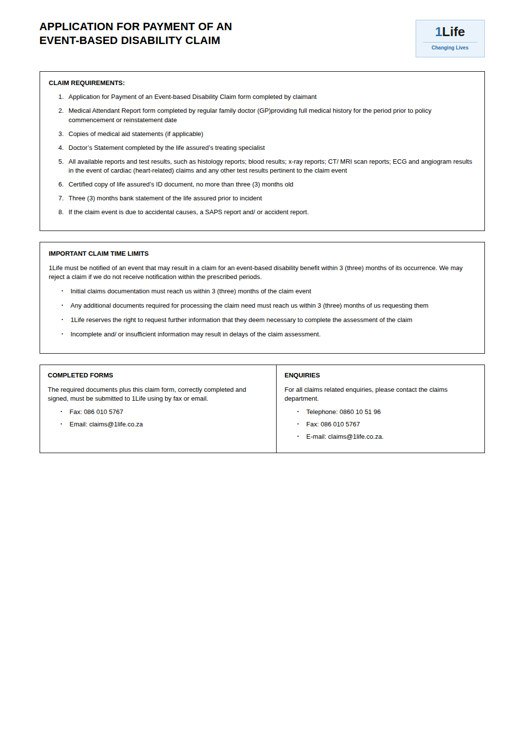APPLICATION FOR PAYMENT OF AN
EVENT-BASED DISABILITY CLAIM
1 Life
Changing Lives
Claim Requirements:
Application for Payment of an Event-based Disability Claim form completed by claimant
Medical Attendant Report form completed by regular family doctor (GP)providing full medical history for the period prior to policy commencement or reinstatement date
Copies of medical aid statements (if applicable)
Doctor’s Statement completed by the life assured’s treating specialist
All available reports and test results, such as histology reports; blood results; x-ray reports; CT/ MRI scan reports; ECG and angiogram results in the event of cardiac (heart-related) claims and any other test results pertinent to the claim event
Certified copy of life assured’s ID document, no more than three (3) months old
Three (3) months bank statement of the life assured prior to incident
If the claim event is due to accidental causes, a SAPS report and/ or accident report.
Important Claim Time Limits
1Life must be notified of an event that may result in a claim for an event-based disability benefit within 3 (three) months of its occurrence. We may reject a claim if we do not receive notification within the prescribed periods.
Initial claims documentation must reach us within 3 (three) months of the claim event
Any additional documents required for processing the claim need must reach us within 3 (three) months of us requesting them
1Life reserves the right to request further information that they deem necessary to complete the assessment of the claim
Incomplete and/ or insufficient information may result in delays of the claim assessment.
Completed Forms
The required documents plus this claim form, correctly completed and signed, must be submitted to 1Life using by fax or email.
Fax: 086 010 5767
Email: claims@1life.co.za
Enquiries
For all claims related enquiries, please contact the claims department.
Telephone: 0860 10 51 96
Fax: 086 010 5767
E-mail: claims@1life.co.za.